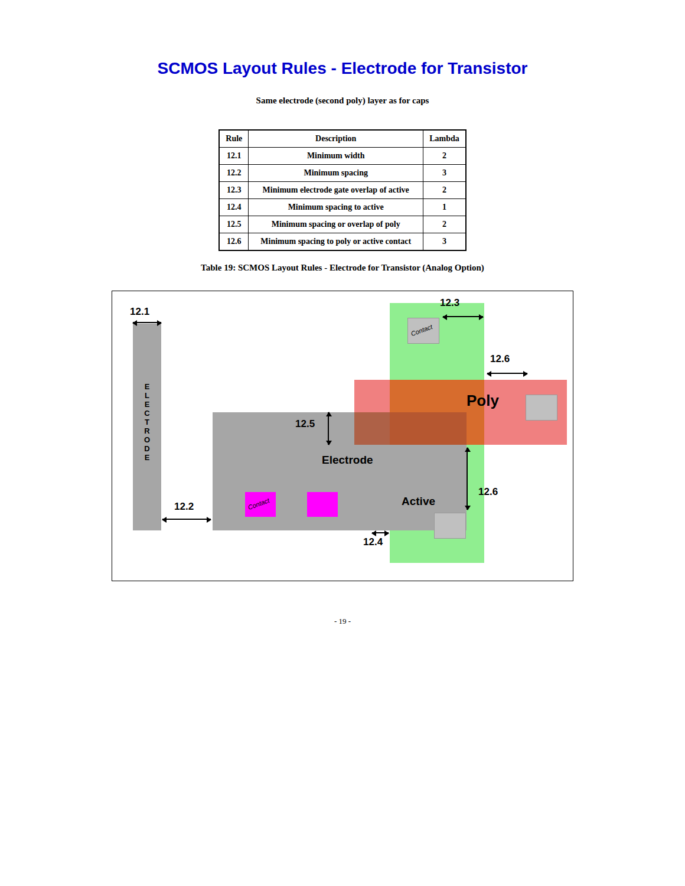SCMOS Layout Rules - Electrode for Transistor
Same electrode (second poly) layer as for caps
| Rule | Description | Lambda |
| 12.1 | Minimum width | 2 |
| 12.2 | Minimum spacing | 3 |
| 12.3 | Minimum electrode gate overlap of active | 2 |
| 12.4 | Minimum spacing to active | 1 |
| 12.5 | Minimum spacing or overlap of poly | 2 |
| 12.6 | Minimum spacing to poly or active contact | 3 |
Table 19: SCMOS Layout Rules - Electrode for Transistor (Analog Option)
E
L
E
C
T
R
O
D
E
Contact
Contact
Poly
Electrode
Active
12.1
12.2
12.3
12.4
12.5
12.6
12.6
- 19 -